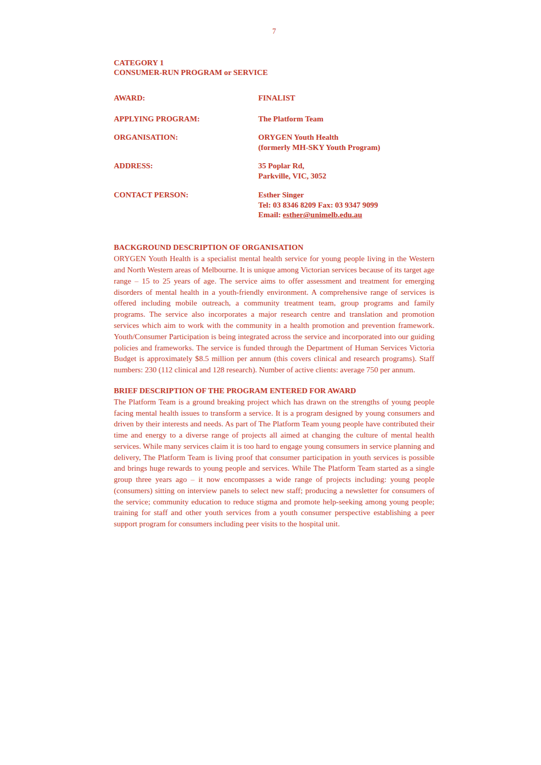7
CATEGORY 1
CONSUMER-RUN PROGRAM or SERVICE
| AWARD: | FINALIST |
| APPLYING PROGRAM: | The Platform Team |
| ORGANISATION: | ORYGEN Youth Health (formerly MH-SKY Youth Program) |
| ADDRESS: | 35 Poplar Rd, Parkville, VIC, 3052 |
| CONTACT PERSON: | Esther Singer Tel: 03 8346 8209 Fax: 03 9347 9099 Email: esther@unimelb.edu.au |
Background Description of Organisation
ORYGEN Youth Health is a specialist mental health service for young people living in the Western and North Western areas of Melbourne. It is unique among Victorian services because of its target age range – 15 to 25 years of age. The service aims to offer assessment and treatment for emerging disorders of mental health in a youth-friendly environment. A comprehensive range of services is offered including mobile outreach, a community treatment team, group programs and family programs. The service also incorporates a major research centre and translation and promotion services which aim to work with the community in a health promotion and prevention framework. Youth/Consumer Participation is being integrated across the service and incorporated into our guiding policies and frameworks. The service is funded through the Department of Human Services Victoria Budget is approximately $8.5 million per annum (this covers clinical and research programs). Staff numbers: 230 (112 clinical and 128 research). Number of active clients: average 750 per annum.
Brief Description of the Program Entered for Award
The Platform Team is a ground breaking project which has drawn on the strengths of young people facing mental health issues to transform a service. It is a program designed by young consumers and driven by their interests and needs. As part of The Platform Team young people have contributed their time and energy to a diverse range of projects all aimed at changing the culture of mental health services. While many services claim it is too hard to engage young consumers in service planning and delivery, The Platform Team is living proof that consumer participation in youth services is possible and brings huge rewards to young people and services. While The Platform Team started as a single group three years ago – it now encompasses a wide range of projects including: young people (consumers) sitting on interview panels to select new staff; producing a newsletter for consumers of the service; community education to reduce stigma and promote help-seeking among young people; training for staff and other youth services from a youth consumer perspective establishing a peer support program for consumers including peer visits to the hospital unit.